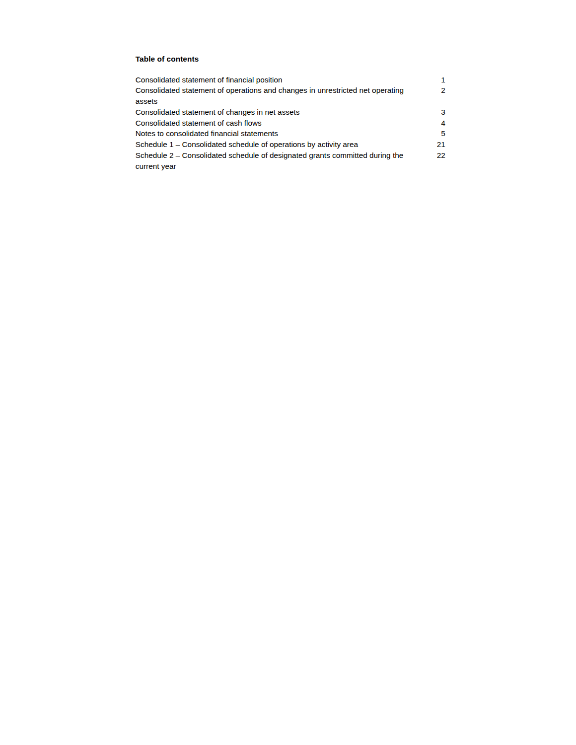Table of contents
| Consolidated statement of financial position | 1 |
| Consolidated statement of operations and changes in unrestricted net operating assets | 2 |
| Consolidated statement of changes in net assets | 3 |
| Consolidated statement of cash flows | 4 |
| Notes to consolidated financial statements | 5 |
| Schedule 1 – Consolidated schedule of operations by activity area | 21 |
| Schedule 2 – Consolidated schedule of designated grants committed during the current year | 22 |